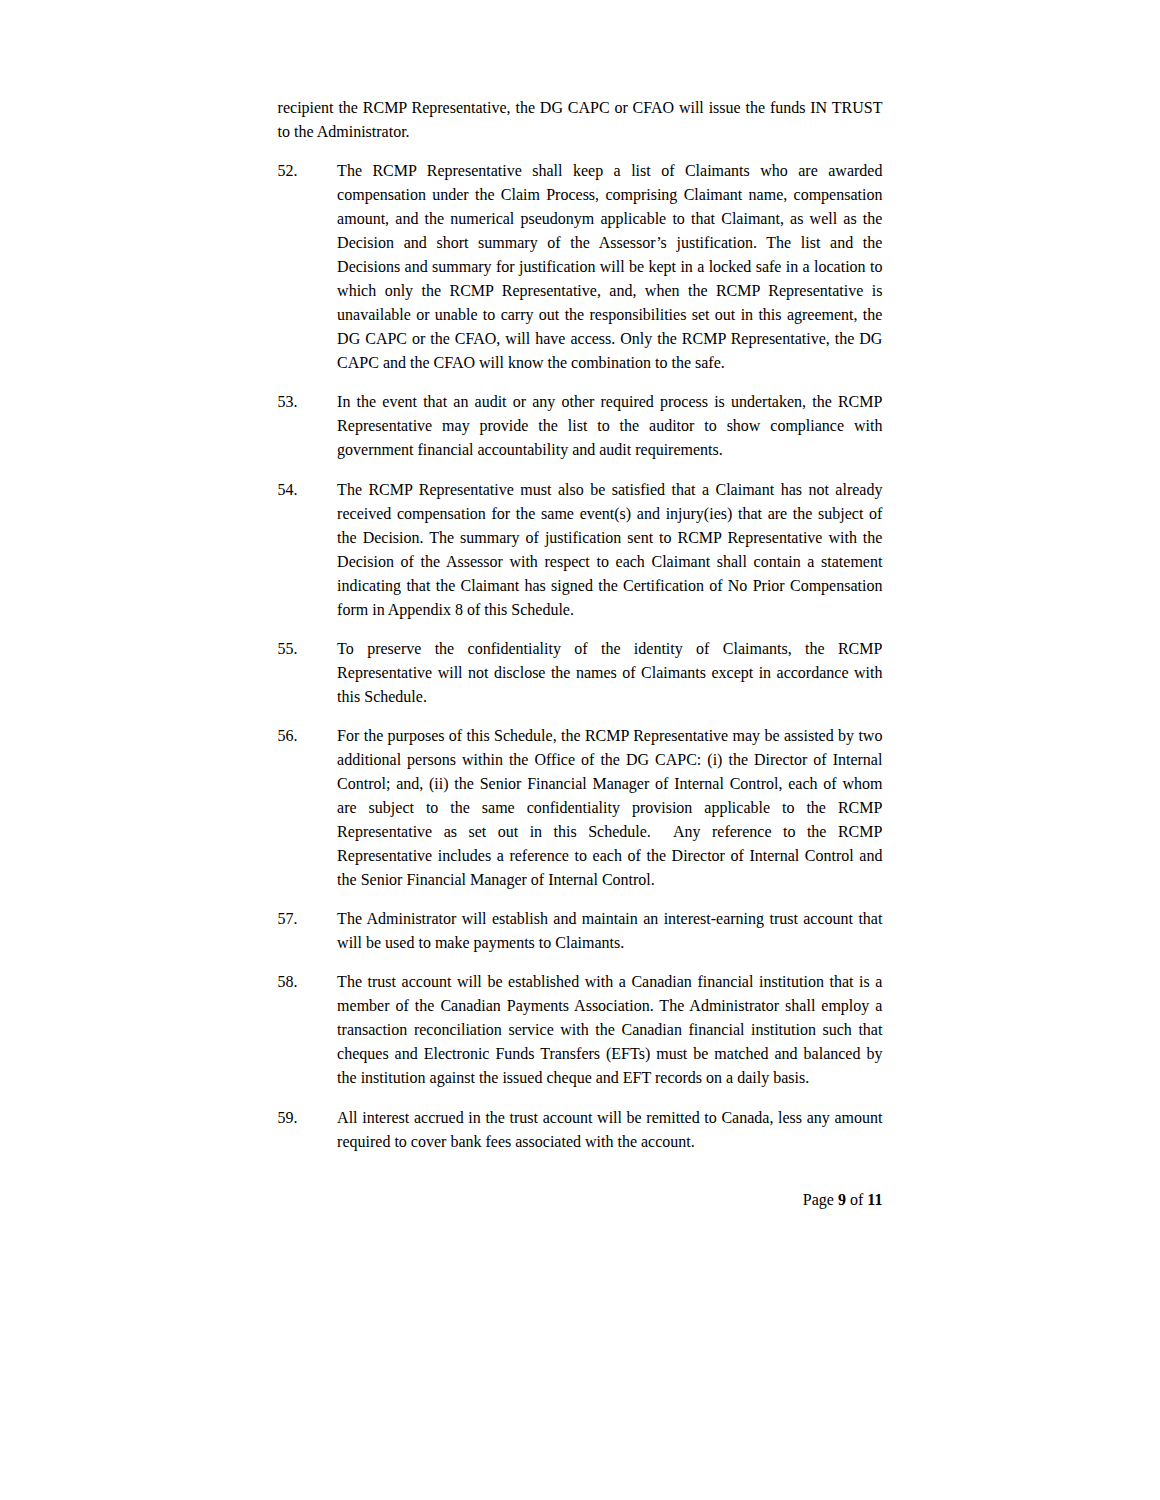recipient the RCMP Representative, the DG CAPC or CFAO will issue the funds IN TRUST to the Administrator.
52.
The RCMP Representative shall keep a list of Claimants who are awarded compensation under the Claim Process, comprising Claimant name, compensation amount, and the numerical pseudonym applicable to that Claimant, as well as the Decision and short summary of the Assessor’s justification. The list and the Decisions and summary for justification will be kept in a locked safe in a location to which only the RCMP Representative, and, when the RCMP Representative is unavailable or unable to carry out the responsibilities set out in this agreement, the DG CAPC or the CFAO, will have access. Only the RCMP Representative, the DG CAPC and the CFAO will know the combination to the safe.
53.
In the event that an audit or any other required process is undertaken, the RCMP Representative may provide the list to the auditor to show compliance with government financial accountability and audit requirements.
54.
The RCMP Representative must also be satisfied that a Claimant has not already received compensation for the same event(s) and injury(ies) that are the subject of the Decision. The summary of justification sent to RCMP Representative with the Decision of the Assessor with respect to each Claimant shall contain a statement indicating that the Claimant has signed the Certification of No Prior Compensation form in Appendix 8 of this Schedule.
55.
To preserve the confidentiality of the identity of Claimants, the RCMP Representative will not disclose the names of Claimants except in accordance with this Schedule.
56.
For the purposes of this Schedule, the RCMP Representative may be assisted by two additional persons within the Office of the DG CAPC: (i) the Director of Internal Control; and, (ii) the Senior Financial Manager of Internal Control, each of whom are subject to the same confidentiality provision applicable to the RCMP Representative as set out in this Schedule. Any reference to the RCMP Representative includes a reference to each of the Director of Internal Control and the Senior Financial Manager of Internal Control.
57.
The Administrator will establish and maintain an interest-earning trust account that will be used to make payments to Claimants.
58.
The trust account will be established with a Canadian financial institution that is a member of the Canadian Payments Association. The Administrator shall employ a transaction reconciliation service with the Canadian financial institution such that cheques and Electronic Funds Transfers (EFTs) must be matched and balanced by the institution against the issued cheque and EFT records on a daily basis.
59.
All interest accrued in the trust account will be remitted to Canada, less any amount required to cover bank fees associated with the account.
Page 9 of 11